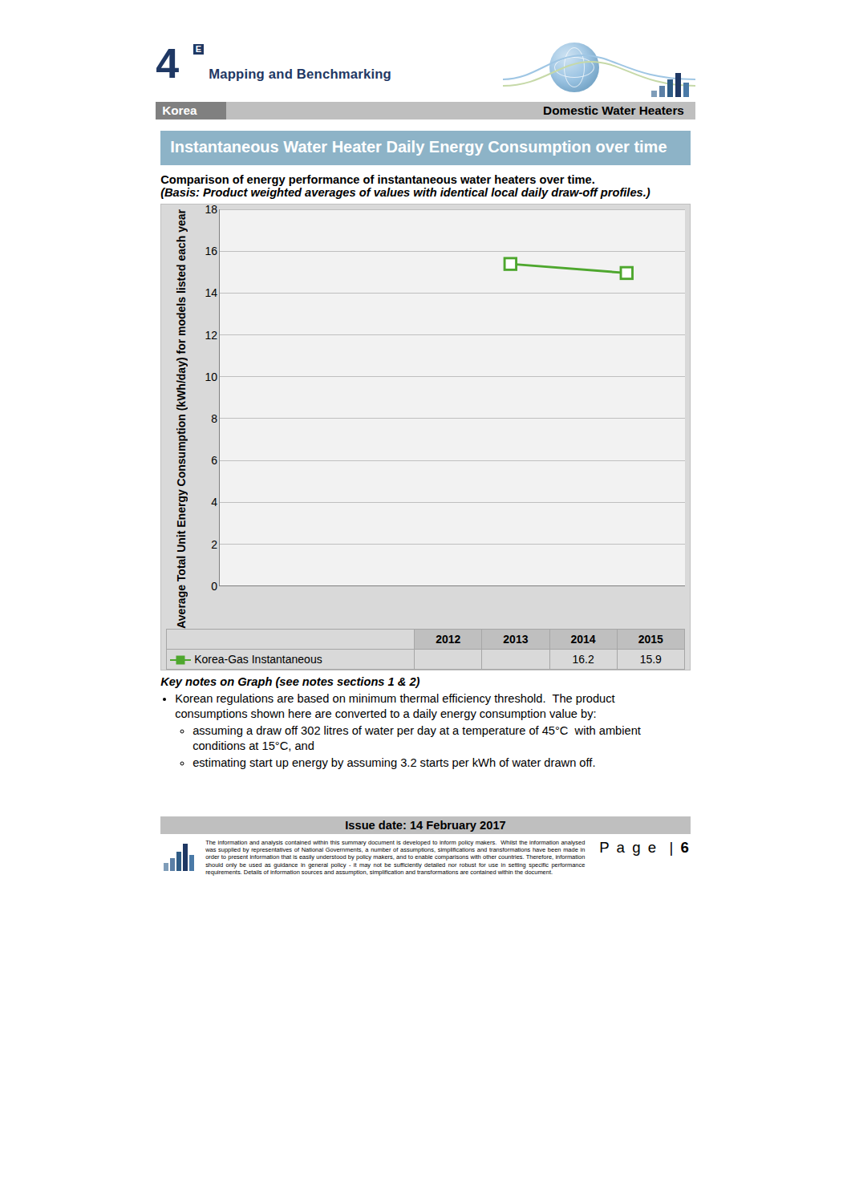4
E
Mapping and Benchmarking
Korea
Domestic Water Heaters
Instantaneous Water Heater Daily Energy Consumption over time
Comparison of energy performance of instantaneous water heaters over time.
(Basis: Product weighted averages of values with identical local daily draw-off profiles.)
Average Total Unit Energy Consumption (kWh/day) for models listed each year
18 16 14 12 10 8 6 4 2 0
| | 2012 | 2013 | 2014 | 2015 |
| Korea-Gas Instantaneous | | | 16.2 | 15.9 |
Key notes on Graph (see notes sections 1 & 2)
Korean regulations are based on minimum thermal efficiency threshold. The product consumptions shown here are converted to a daily energy consumption value by:
assuming a draw off 302 litres of water per day at a temperature of 45°C with ambient conditions at 15°C, and
estimating start up energy by assuming 3.2 starts per kWh of water drawn off.
Issue date: 14 February 2017
The information and analysis contained within this summary document is developed to inform policy makers. Whilst the information analysed was supplied by representatives of National Governments, a number of assumptions, simplifications and transformations have been made in order to present information that is easily understood by policy makers, and to enable comparisons with other countries. Therefore, information should only be used as guidance in general policy - it may not be sufficiently detailed nor robust for use in setting specific performance requirements. Details of information sources and assumption, simplification and transformations are contained within the document.
P a g e | 6